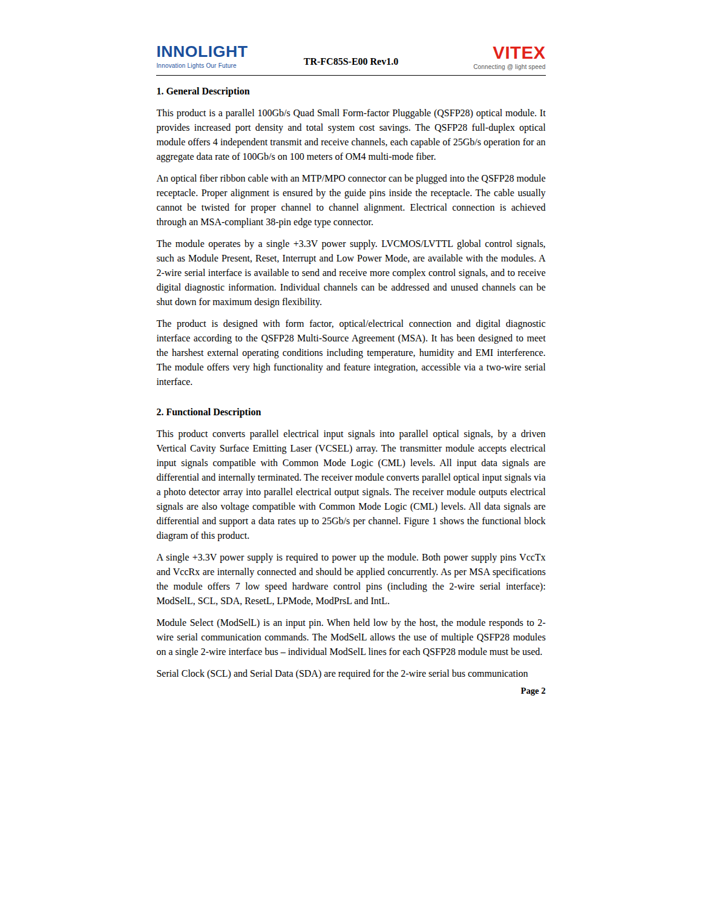INNO LIGHT
Innovation Lights Our Future
TR-FC85S-E00 Rev1.0
VITEX
Connecting @ light speed
1. General Description
This product is a parallel 100Gb/s Quad Small Form-factor Pluggable (QSFP28) optical module. It provides increased port density and total system cost savings. The QSFP28 full-duplex optical module offers 4 independent transmit and receive channels, each capable of 25Gb/s operation for an aggregate data rate of 100Gb/s on 100 meters of OM4 multi-mode fiber.
An optical fiber ribbon cable with an MTP/MPO connector can be plugged into the QSFP28 module receptacle. Proper alignment is ensured by the guide pins inside the receptacle. The cable usually cannot be twisted for proper channel to channel alignment. Electrical connection is achieved through an MSA-compliant 38-pin edge type connector.
The module operates by a single +3.3V power supply. LVCMOS/LVTTL global control signals, such as Module Present, Reset, Interrupt and Low Power Mode, are available with the modules. A 2-wire serial interface is available to send and receive more complex control signals, and to receive digital diagnostic information. Individual channels can be addressed and unused channels can be shut down for maximum design flexibility.
The product is designed with form factor, optical/electrical connection and digital diagnostic interface according to the QSFP28 Multi-Source Agreement (MSA). It has been designed to meet the harshest external operating conditions including temperature, humidity and EMI interference. The module offers very high functionality and feature integration, accessible via a two-wire serial interface.
2. Functional Description
This product converts parallel electrical input signals into parallel optical signals, by a driven Vertical Cavity Surface Emitting Laser (VCSEL) array. The transmitter module accepts electrical input signals compatible with Common Mode Logic (CML) levels. All input data signals are differential and internally terminated. The receiver module converts parallel optical input signals via a photo detector array into parallel electrical output signals. The receiver module outputs electrical signals are also voltage compatible with Common Mode Logic (CML) levels. All data signals are differential and support a data rates up to 25Gb/s per channel. Figure 1 shows the functional block diagram of this product.
A single +3.3V power supply is required to power up the module. Both power supply pins VccTx and VccRx are internally connected and should be applied concurrently. As per MSA specifications the module offers 7 low speed hardware control pins (including the 2-wire serial interface): ModSelL, SCL, SDA, ResetL, LPMode, ModPrsL and IntL.
Module Select (ModSelL) is an input pin. When held low by the host, the module responds to 2-wire serial communication commands. The ModSelL allows the use of multiple QSFP28 modules on a single 2-wire interface bus – individual ModSelL lines for each QSFP28 module must be used.
Serial Clock (SCL) and Serial Data (SDA) are required for the 2-wire serial bus communication
Page 2